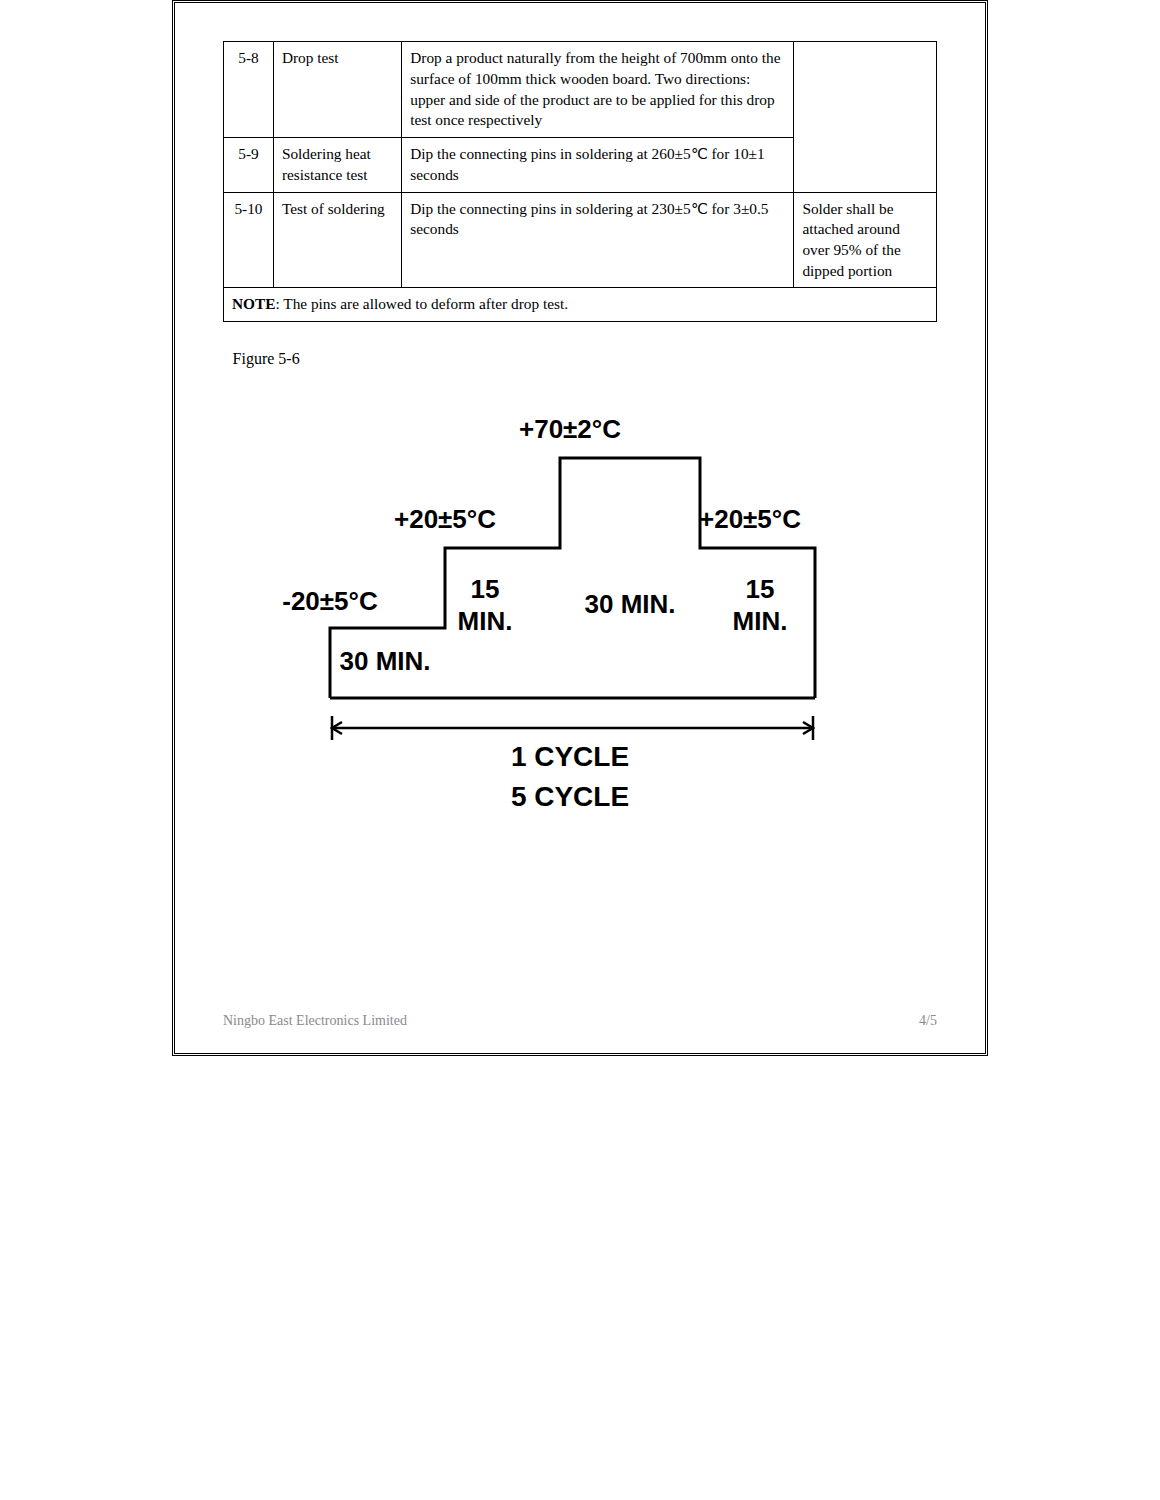| 5-8 | Drop test | Drop a product naturally from the height of 700mm onto the surface of 100mm thick wooden board. Two directions: upper and side of the product are to be applied for this drop test once respectively | |
| 5-9 | Soldering heat resistance test | Dip the connecting pins in soldering at 260±5℃ for 10±1 seconds |
| 5-10 | Test of soldering | Dip the connecting pins in soldering at 230±5℃ for 3±0.5 seconds | Solder shall be attached around over 95% of the dipped portion |
| NOTE : The pins are allowed to deform after drop test. |
Figure 5-6
+70±2°C +20±5°C +20±5°C -20±5°C 15 MIN. 30 MIN. 15 MIN. 30 MIN. 1 CYCLE 5 CYCLE
Ningbo East Electronics Limited 4/5